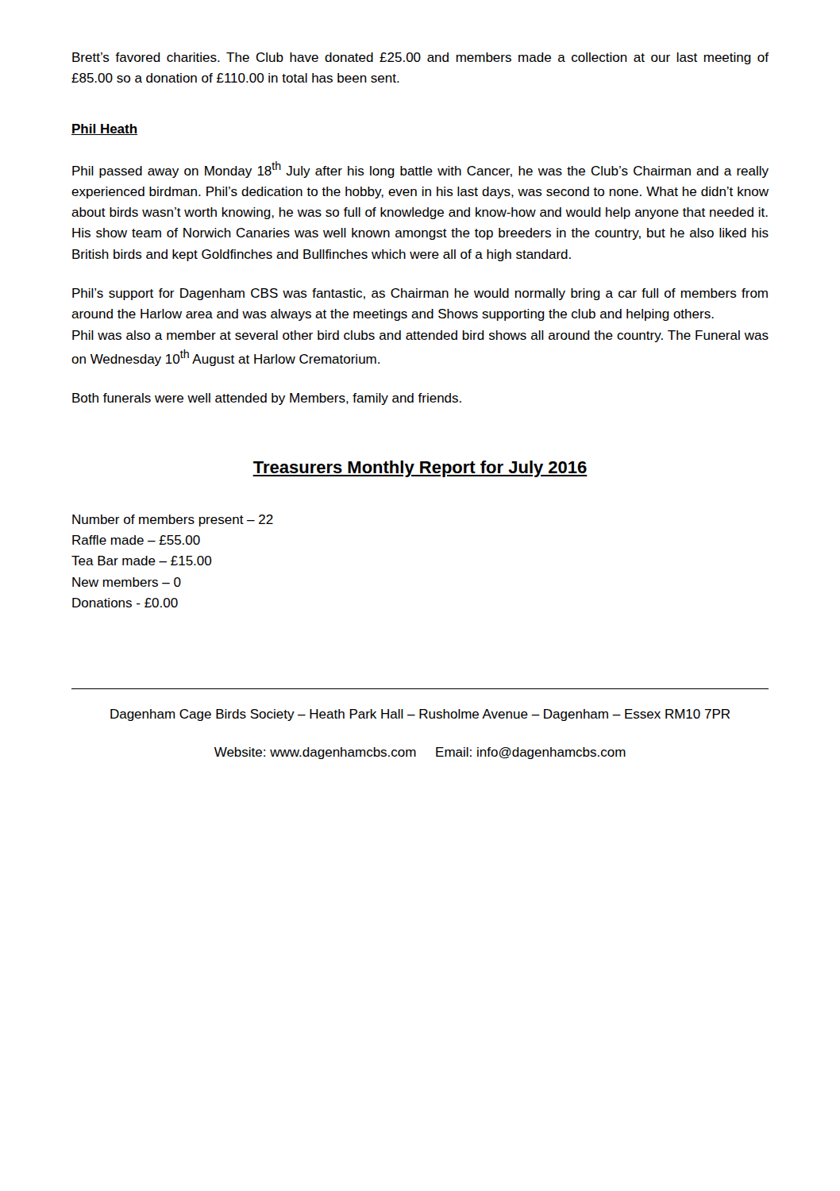Brett’s favored charities. The Club have donated £25.00 and members made a collection at our last meeting of £85.00 so a donation of £110.00 in total has been sent.
Phil Heath
Phil passed away on Monday 18th July after his long battle with Cancer, he was the Club’s Chairman and a really experienced birdman. Phil’s dedication to the hobby, even in his last days, was second to none. What he didn’t know about birds wasn’t worth knowing, he was so full of knowledge and know-how and would help anyone that needed it. His show team of Norwich Canaries was well known amongst the top breeders in the country, but he also liked his British birds and kept Goldfinches and Bullfinches which were all of a high standard.
Phil’s support for Dagenham CBS was fantastic, as Chairman he would normally bring a car full of members from around the Harlow area and was always at the meetings and Shows supporting the club and helping others.
Phil was also a member at several other bird clubs and attended bird shows all around the country. The Funeral was on Wednesday 10th August at Harlow Crematorium.
Both funerals were well attended by Members, family and friends.
Treasurers Monthly Report for July 2016
Number of members present – 22
Raffle made – £55.00
Tea Bar made – £15.00
New members – 0
Donations - £0.00
Dagenham Cage Birds Society – Heath Park Hall – Rusholme Avenue – Dagenham – Essex RM10 7PR
Website: www.dagenhamcbs.com Email: info@dagenhamcbs.com